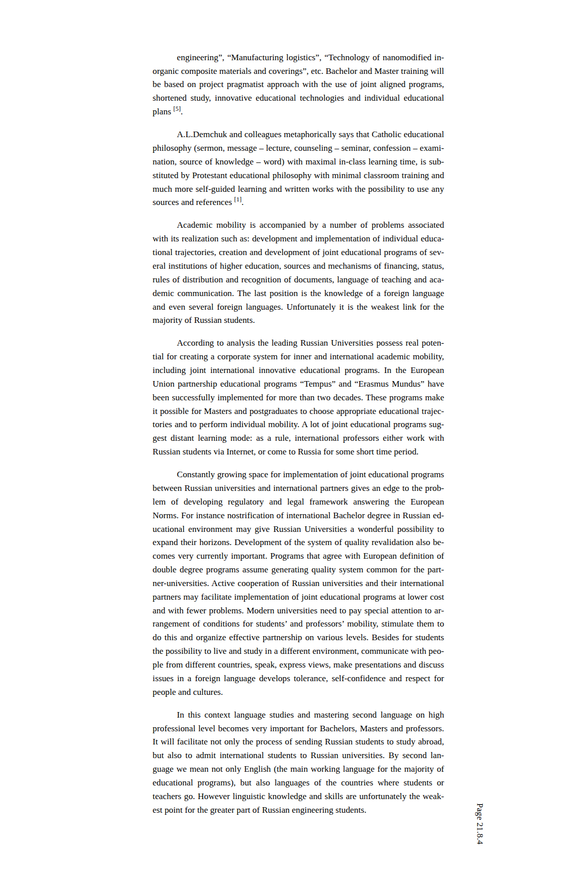engineering”, “Manufacturing logistics”, “Technology of nanomodified inorganic composite materials and coverings”, etc. Bachelor and Master training will be based on project pragmatist approach with the use of joint aligned programs, shortened study, innovative educational technologies and individual educational plans [5].
A.L.Demchuk and colleagues metaphorically says that Catholic educational philosophy (sermon, message – lecture, counseling – seminar, confession – examination, source of knowledge – word) with maximal in-class learning time, is substituted by Protestant educational philosophy with minimal classroom training and much more self-guided learning and written works with the possibility to use any sources and references [1].
Academic mobility is accompanied by a number of problems associated with its realization such as: development and implementation of individual educational trajectories, creation and development of joint educational programs of several institutions of higher education, sources and mechanisms of financing, status, rules of distribution and recognition of documents, language of teaching and academic communication. The last position is the knowledge of a foreign language and even several foreign languages. Unfortunately it is the weakest link for the majority of Russian students.
According to analysis the leading Russian Universities possess real potential for creating a corporate system for inner and international academic mobility, including joint international innovative educational programs. In the European Union partnership educational programs “Tempus” and “Erasmus Mundus” have been successfully implemented for more than two decades. These programs make it possible for Masters and postgraduates to choose appropriate educational trajectories and to perform individual mobility. A lot of joint educational programs suggest distant learning mode: as a rule, international professors either work with Russian students via Internet, or come to Russia for some short time period.
Constantly growing space for implementation of joint educational programs between Russian universities and international partners gives an edge to the problem of developing regulatory and legal framework answering the European Norms. For instance nostrification of international Bachelor degree in Russian educational environment may give Russian Universities a wonderful possibility to expand their horizons. Development of the system of quality revalidation also becomes very currently important. Programs that agree with European definition of double degree programs assume generating quality system common for the partner-universities. Active cooperation of Russian universities and their international partners may facilitate implementation of joint educational programs at lower cost and with fewer problems. Modern universities need to pay special attention to arrangement of conditions for students’ and professors’ mobility, stimulate them to do this and organize effective partnership on various levels. Besides for students the possibility to live and study in a different environment, communicate with people from different countries, speak, express views, make presentations and discuss issues in a foreign language develops tolerance, self-confidence and respect for people and cultures.
In this context language studies and mastering second language on high professional level becomes very important for Bachelors, Masters and professors. It will facilitate not only the process of sending Russian students to study abroad, but also to admit international students to Russian universities. By second language we mean not only English (the main working language for the majority of educational programs), but also languages of the countries where students or teachers go. However linguistic knowledge and skills are unfortunately the weakest point for the greater part of Russian engineering students.
Page 21.8.4